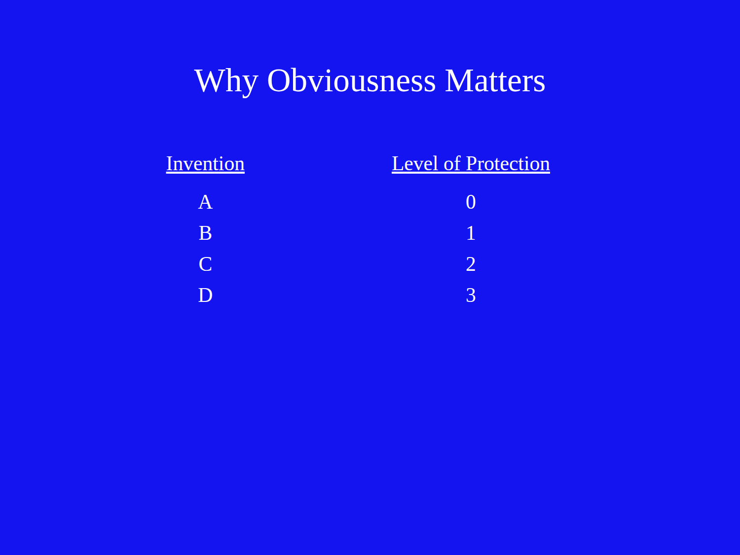Why Obviousness Matters
| Invention | Level of Protection |
| --- | --- |
| A | 0 |
| B | 1 |
| C | 2 |
| D | 3 |